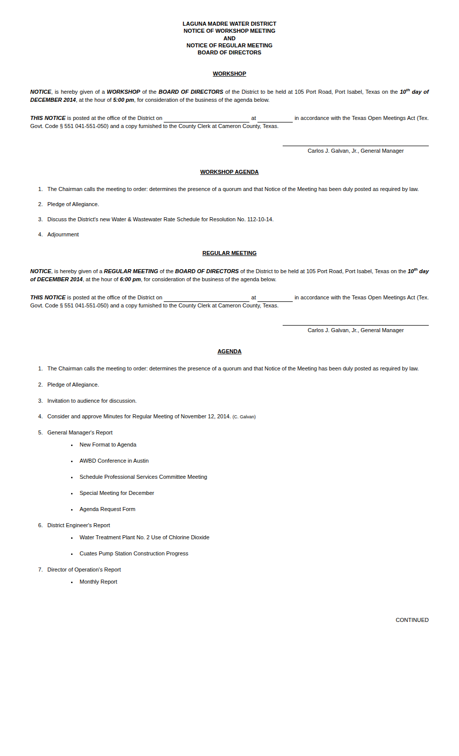LAGUNA MADRE WATER DISTRICT
NOTICE OF WORKSHOP MEETING
AND
NOTICE OF REGULAR MEETING
BOARD OF DIRECTORS
WORKSHOP
NOTICE, is hereby given of a WORKSHOP of the BOARD OF DIRECTORS of the District to be held at 105 Port Road, Port Isabel, Texas on the 10th day of DECEMBER 2014, at the hour of 5:00 pm, for consideration of the business of the agenda below.
THIS NOTICE is posted at the office of the District on at in accordance with the Texas Open Meetings Act (Tex. Govt. Code § 551 041-551-050) and a copy furnished to the County Clerk at Cameron County, Texas.
Carlos J. Galvan, Jr., General Manager
WORKSHOP AGENDA
The Chairman calls the meeting to order: determines the presence of a quorum and that Notice of the Meeting has been duly posted as required by law.
Pledge of Allegiance.
Discuss the District's new Water & Wastewater Rate Schedule for Resolution No. 112-10-14.
Adjournment
REGULAR MEETING
NOTICE, is hereby given of a REGULAR MEETING of the BOARD OF DIRECTORS of the District to be held at 105 Port Road, Port Isabel, Texas on the 10th day of DECEMBER 2014, at the hour of 6:00 pm, for consideration of the business of the agenda below.
THIS NOTICE is posted at the office of the District on at in accordance with the Texas Open Meetings Act (Tex. Govt. Code § 551 041-551-050) and a copy furnished to the County Clerk at Cameron County, Texas.
Carlos J. Galvan, Jr., General Manager
AGENDA
The Chairman calls the meeting to order: determines the presence of a quorum and that Notice of the Meeting has been duly posted as required by law.
Pledge of Allegiance.
Invitation to audience for discussion.
Consider and approve Minutes for Regular Meeting of November 12, 2014. (C. Galvan)
General Manager's Report
New Format to Agenda
AWBD Conference in Austin
Schedule Professional Services Committee Meeting
Special Meeting for December
Agenda Request Form
District Engineer's Report
Water Treatment Plant No. 2 Use of Chlorine Dioxide
Cuates Pump Station Construction Progress
Director of Operation's Report
Monthly Report
CONTINUED